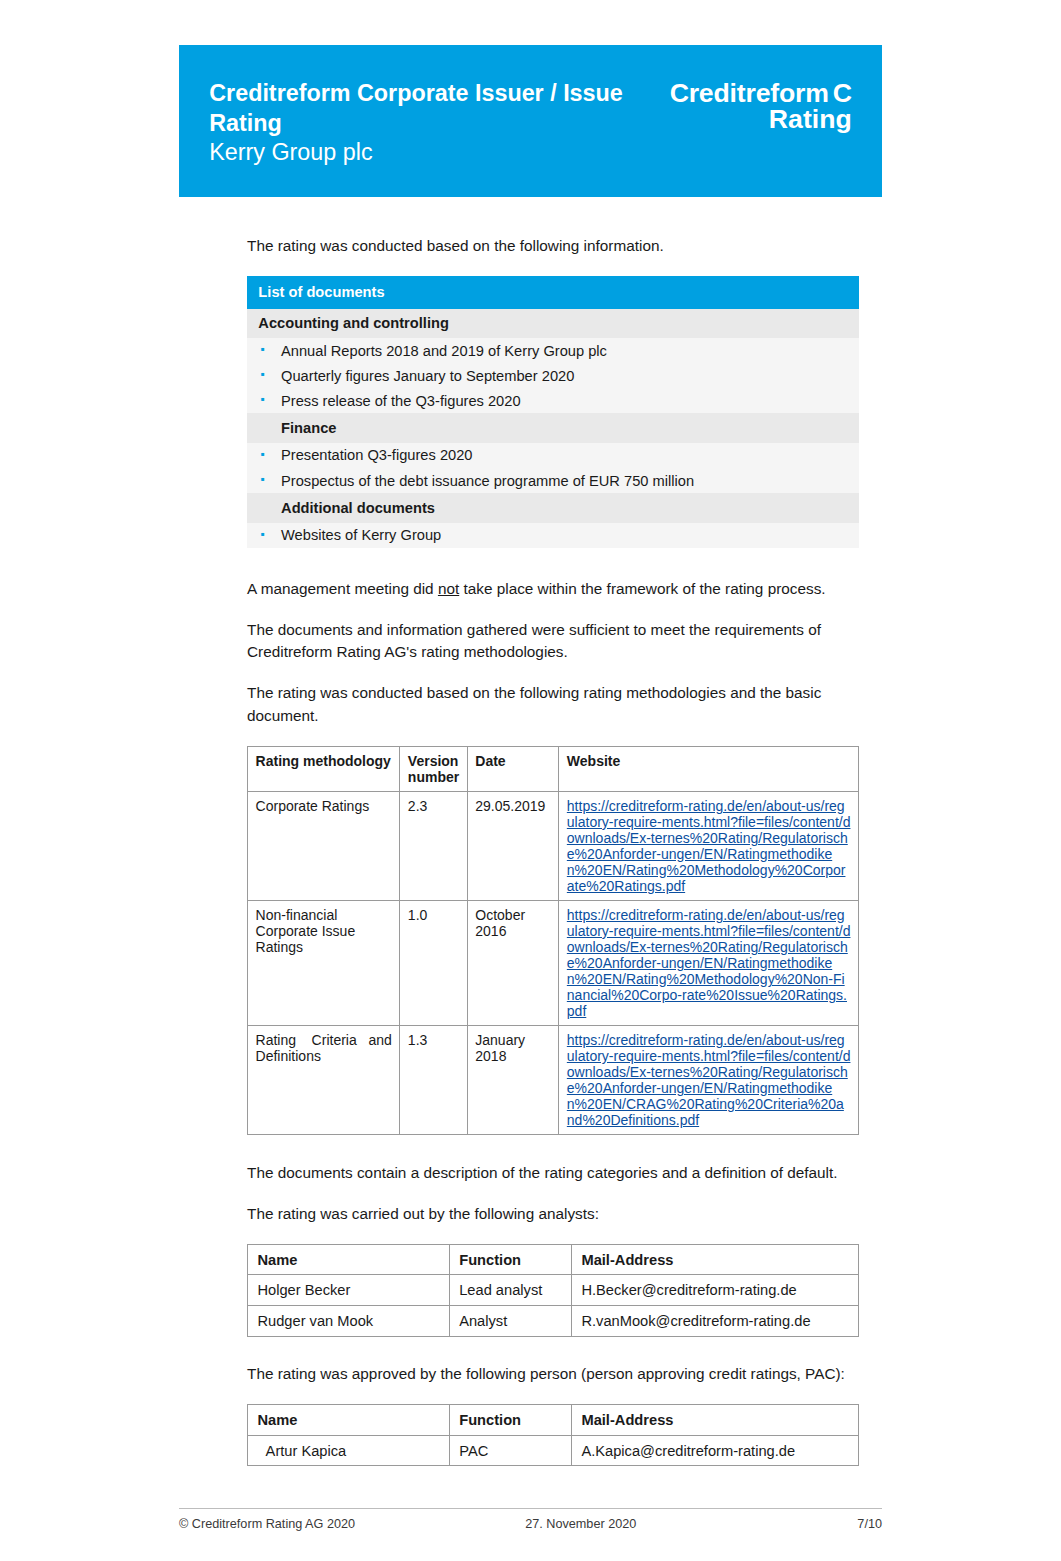Creditreform Corporate Issuer / Issue Rating Kerry Group plc
CreditreformC Rating
The rating was conducted based on the following information.
| List of documents |
| --- |
| Accounting and controlling |
| Annual Reports 2018 and 2019 of Kerry Group plc |
| Quarterly figures January to September 2020 |
| Press release of the Q3-figures 2020 |
| Finance |
| Presentation Q3-figures 2020 |
| Prospectus of the debt issuance programme of EUR 750 million |
| Additional documents |
| Websites of Kerry Group |
A management meeting did not take place within the framework of the rating process.
The documents and information gathered were sufficient to meet the requirements of Creditreform Rating AG's rating methodologies.
The rating was conducted based on the following rating methodologies and the basic document.
| Rating methodology | Version number | Date | Website |
| --- | --- | --- | --- |
| Corporate Ratings | 2.3 | 29.05.2019 | https://creditreform-rating.de/en/about-us/regulatory-require-ments.html?file=files/content/downloads/Ex-ternes%20Rating/Regulatorische%20Anforder-ungen/EN/Ratingmethodiken%20EN/Rating%20Methodology%20Corporate%20Ratings.pdf |
| Non-financial Corporate Issue Ratings | 1.0 | October 2016 | https://creditreform-rating.de/en/about-us/regulatory-require-ments.html?file=files/content/downloads/Ex-ternes%20Rating/Regulatorische%20Anforder-ungen/EN/Ratingmethodiken%20EN/Rating%20Methodology%20Non-Financial%20Corpo-rate%20Issue%20Ratings.pdf |
| Rating Criteria and Definitions | 1.3 | January 2018 | https://creditreform-rating.de/en/about-us/regulatory-require-ments.html?file=files/content/downloads/Ex-ternes%20Rating/Regulatorische%20Anforder-ungen/EN/Ratingmethodiken%20EN/CRAG%20Rating%20Criteria%20and%20Definitions.pdf |
The documents contain a description of the rating categories and a definition of default.
The rating was carried out by the following analysts:
| Name | Function | Mail-Address |
| --- | --- | --- |
| Holger Becker | Lead analyst | H.Becker@creditreform-rating.de |
| Rudger van Mook | Analyst | R.vanMook@creditreform-rating.de |
The rating was approved by the following person (person approving credit ratings, PAC):
| Name | Function | Mail-Address |
| --- | --- | --- |
| Artur Kapica | PAC | A.Kapica@creditreform-rating.de |
© Creditreform Rating AG 2020
27. November 2020
7/10